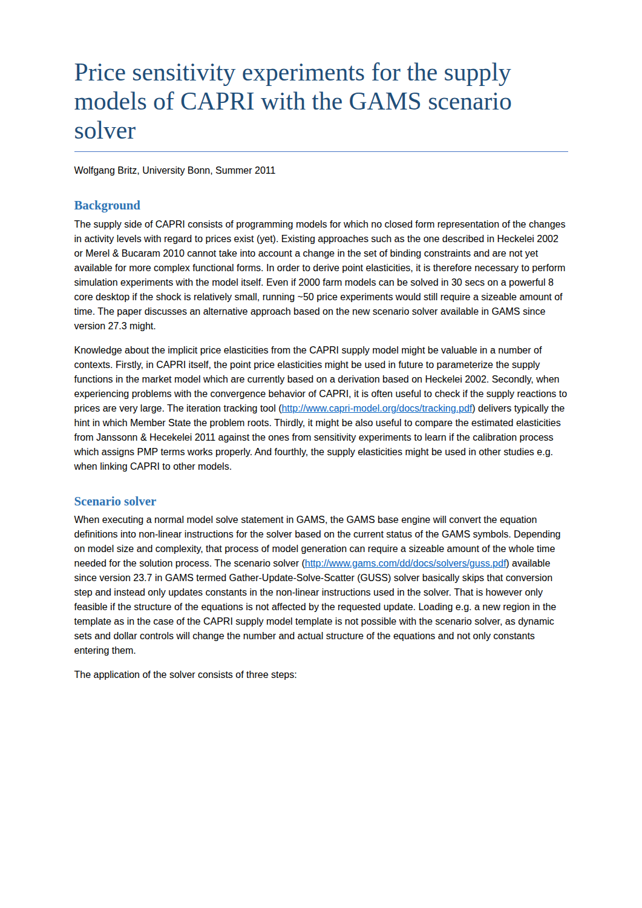Price sensitivity experiments for the supply models of CAPRI with the GAMS scenario solver
Wolfgang Britz, University Bonn, Summer 2011
Background
The supply side of CAPRI consists of programming models for which no closed form representation of the changes in activity levels with regard to prices exist (yet). Existing approaches such as the one described in Heckelei 2002 or Merel & Bucaram 2010 cannot take into account a change in the set of binding constraints and are not yet available for more complex functional forms. In order to derive point elasticities, it is therefore necessary to perform simulation experiments with the model itself. Even if 2000 farm models can be solved in 30 secs on a powerful 8 core desktop if the shock is relatively small, running ~50 price experiments would still require a sizeable amount of time. The paper discusses an alternative approach based on the new scenario solver available in GAMS since version 27.3 might.
Knowledge about the implicit price elasticities from the CAPRI supply model might be valuable in a number of contexts. Firstly, in CAPRI itself, the point price elasticities might be used in future to parameterize the supply functions in the market model which are currently based on a derivation based on Heckelei 2002. Secondly, when experiencing problems with the convergence behavior of CAPRI, it is often useful to check if the supply reactions to prices are very large. The iteration tracking tool (http://www.capri-model.org/docs/tracking.pdf) delivers typically the hint in which Member State the problem roots. Thirdly, it might be also useful to compare the estimated elasticities from Janssonn & Hecekelei 2011 against the ones from sensitivity experiments to learn if the calibration process which assigns PMP terms works properly. And fourthly, the supply elasticities might be used in other studies e.g. when linking CAPRI to other models.
Scenario solver
When executing a normal model solve statement in GAMS, the GAMS base engine will convert the equation definitions into non-linear instructions for the solver based on the current status of the GAMS symbols. Depending on model size and complexity, that process of model generation can require a sizeable amount of the whole time needed for the solution process. The scenario solver (http://www.gams.com/dd/docs/solvers/guss.pdf) available since version 23.7 in GAMS termed Gather-Update-Solve-Scatter (GUSS) solver basically skips that conversion step and instead only updates constants in the non-linear instructions used in the solver. That is however only feasible if the structure of the equations is not affected by the requested update. Loading e.g. a new region in the template as in the case of the CAPRI supply model template is not possible with the scenario solver, as dynamic sets and dollar controls will change the number and actual structure of the equations and not only constants entering them.
The application of the solver consists of three steps: